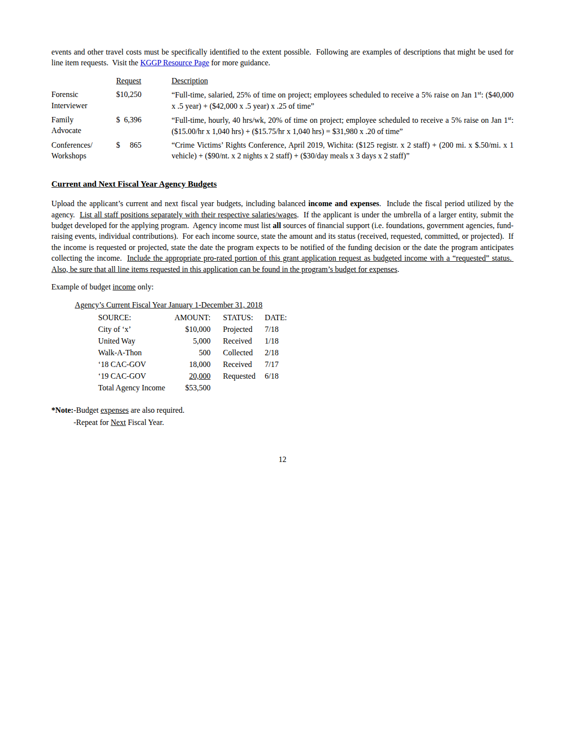events and other travel costs must be specifically identified to the extent possible. Following are examples of descriptions that might be used for line item requests. Visit the KGGP Resource Page for more guidance.
| | Request | Description |
| Forensic Interviewer | $10,250 | “Full-time, salaried, 25% of time on project; employees scheduled to receive a 5% raise on Jan 1 st : ($40,000 x .5 year) + ($42,000 x .5 year) x .25 of time” |
| Family Advocate | $ 6,396 | “Full-time, hourly, 40 hrs/wk, 20% of time on project; employee scheduled to receive a 5% raise on Jan 1 st : ($15.00/hr x 1,040 hrs) + ($15.75/hr x 1,040 hrs) = $31,980 x .20 of time” |
| Conferences/ Workshops | $ 865 | “Crime Victims’ Rights Conference, April 2019, Wichita: ($125 registr. x 2 staff) + (200 mi. x $.50/mi. x 1 vehicle) + ($90/nt. x 2 nights x 2 staff) + ($30/day meals x 3 days x 2 staff)” |
Current and Next Fiscal Year Agency Budgets
Upload the applicant’s current and next fiscal year budgets, including balanced income and expenses. Include the fiscal period utilized by the agency. List all staff positions separately with their respective salaries/wages. If the applicant is under the umbrella of a larger entity, submit the budget developed for the applying program. Agency income must list all sources of financial support (i.e. foundations, government agencies, fund-raising events, individual contributions). For each income source, state the amount and its status (received, requested, committed, or projected). If the income is requested or projected, state the date the program expects to be notified of the funding decision or the date the program anticipates collecting the income. Include the appropriate pro-rated portion of this grant application request as budgeted income with a “requested” status. Also, be sure that all line items requested in this application can be found in the program’s budget for expenses.
Example of budget income only:
Agency’s Current Fiscal Year January 1-December 31, 2018
| SOURCE: | AMOUNT: | STATUS: | DATE: |
| City of ‘x’ | $10,000 | Projected | 7/18 |
| United Way | 5,000 | Received | 1/18 |
| Walk-A-Thon | 500 | Collected | 2/18 |
| ‘18 CAC-GOV | 18,000 | Received | 7/17 |
| ‘19 CAC-GOV | 20,000 | Requested | 6/18 |
| Total Agency Income | $53,500 | | |
| *Note: | -Budget expenses are also required. |
| | -Repeat for Next Fiscal Year. |
12